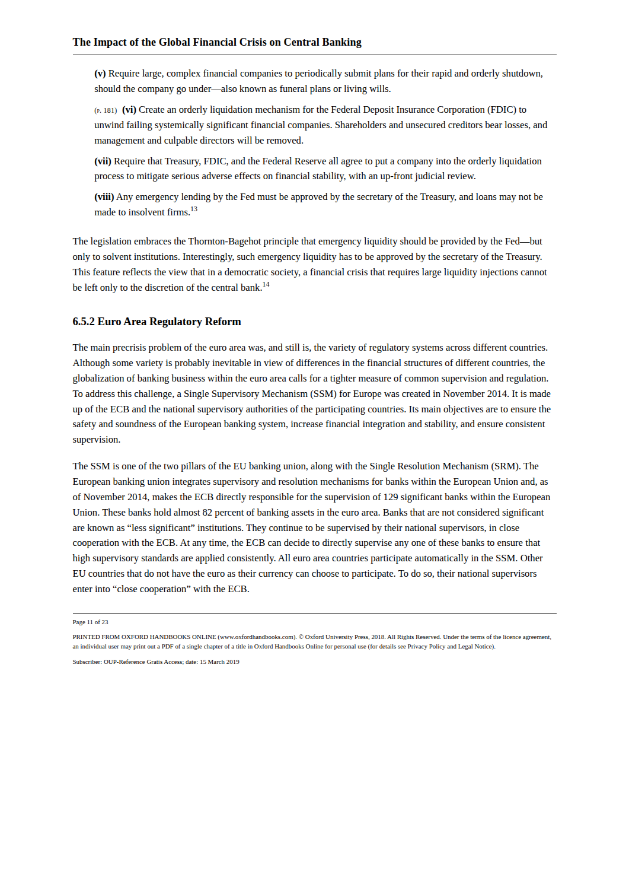The Impact of the Global Financial Crisis on Central Banking
(v) Require large, complex financial companies to periodically submit plans for their rapid and orderly shutdown, should the company go under—also known as funeral plans or living wills.
(p. 181) (vi) Create an orderly liquidation mechanism for the Federal Deposit Insurance Corporation (FDIC) to unwind failing systemically significant financial companies. Shareholders and unsecured creditors bear losses, and management and culpable directors will be removed.
(vii) Require that Treasury, FDIC, and the Federal Reserve all agree to put a company into the orderly liquidation process to mitigate serious adverse effects on financial stability, with an up-front judicial review.
(viii) Any emergency lending by the Fed must be approved by the secretary of the Treasury, and loans may not be made to insolvent firms.13
The legislation embraces the Thornton-Bagehot principle that emergency liquidity should be provided by the Fed—but only to solvent institutions. Interestingly, such emergency liquidity has to be approved by the secretary of the Treasury. This feature reflects the view that in a democratic society, a financial crisis that requires large liquidity injections cannot be left only to the discretion of the central bank.14
6.5.2 Euro Area Regulatory Reform
The main precrisis problem of the euro area was, and still is, the variety of regulatory systems across different countries. Although some variety is probably inevitable in view of differences in the financial structures of different countries, the globalization of banking business within the euro area calls for a tighter measure of common supervision and regulation. To address this challenge, a Single Supervisory Mechanism (SSM) for Europe was created in November 2014. It is made up of the ECB and the national supervisory authorities of the participating countries. Its main objectives are to ensure the safety and soundness of the European banking system, increase financial integration and stability, and ensure consistent supervision.
The SSM is one of the two pillars of the EU banking union, along with the Single Resolution Mechanism (SRM). The European banking union integrates supervisory and resolution mechanisms for banks within the European Union and, as of November 2014, makes the ECB directly responsible for the supervision of 129 significant banks within the European Union. These banks hold almost 82 percent of banking assets in the euro area. Banks that are not considered significant are known as “less significant” institutions. They continue to be supervised by their national supervisors, in close cooperation with the ECB. At any time, the ECB can decide to directly supervise any one of these banks to ensure that high supervisory standards are applied consistently. All euro area countries participate automatically in the SSM. Other EU countries that do not have the euro as their currency can choose to participate. To do so, their national supervisors enter into “close cooperation” with the ECB.
Page 11 of 23
PRINTED FROM OXFORD HANDBOOKS ONLINE (www.oxfordhandbooks.com). © Oxford University Press, 2018. All Rights Reserved. Under the terms of the licence agreement, an individual user may print out a PDF of a single chapter of a title in Oxford Handbooks Online for personal use (for details see Privacy Policy and Legal Notice).
Subscriber: OUP-Reference Gratis Access; date: 15 March 2019